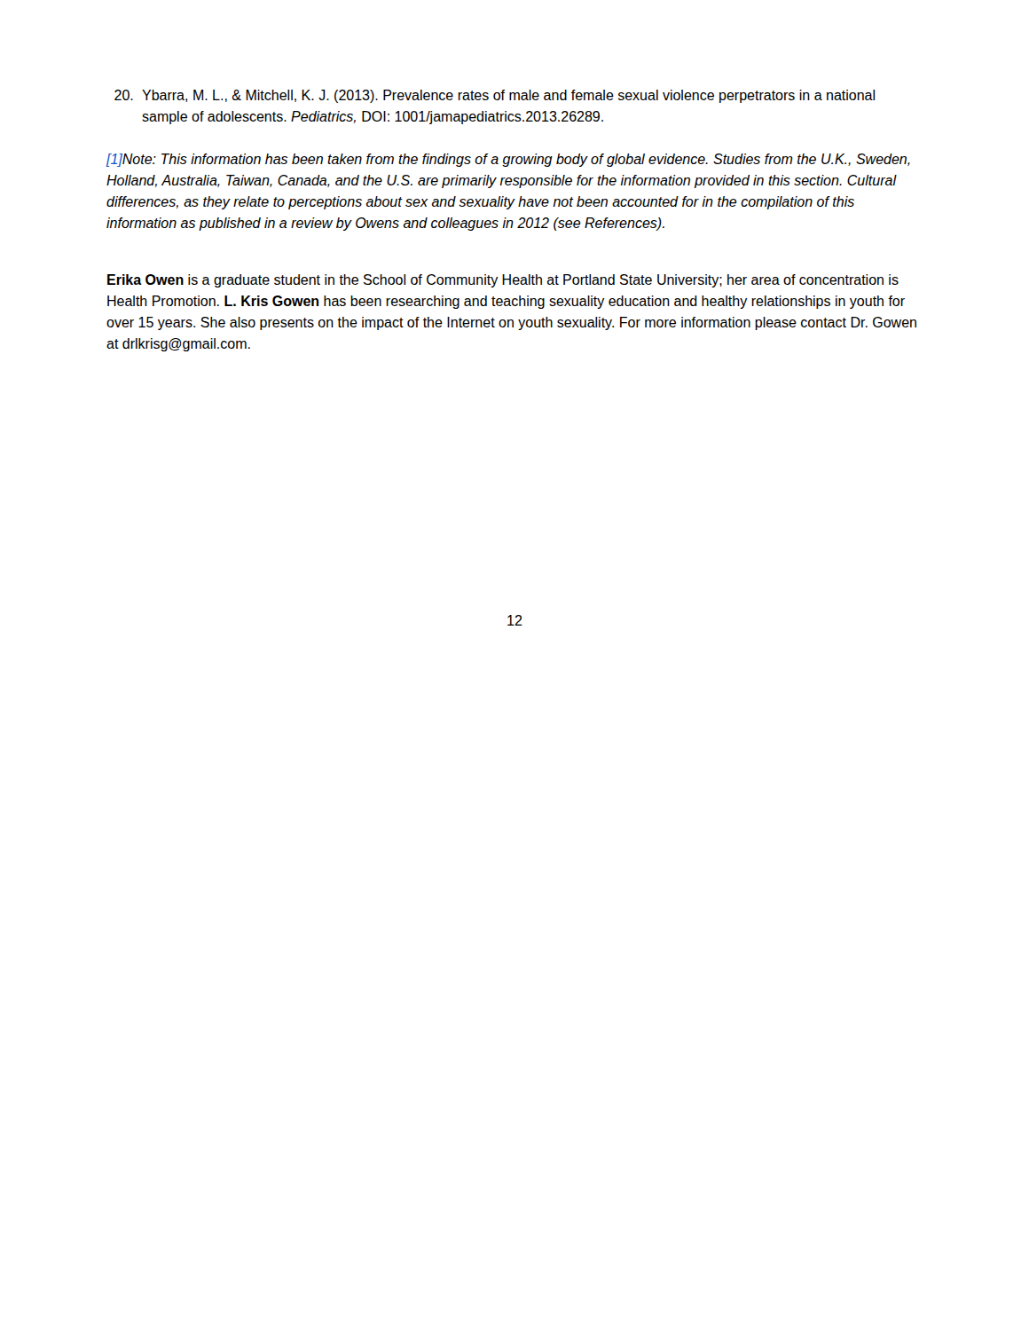Ybarra, M. L., & Mitchell, K. J. (2013). Prevalence rates of male and female sexual violence perpetrators in a national sample of adolescents. Pediatrics, DOI: 1001/jamapediatrics.2013.26289.
[1] Note: This information has been taken from the findings of a growing body of global evidence. Studies from the U.K., Sweden, Holland, Australia, Taiwan, Canada, and the U.S. are primarily responsible for the information provided in this section. Cultural differences, as they relate to perceptions about sex and sexuality have not been accounted for in the compilation of this information as published in a review by Owens and colleagues in 2012 (see References).
Erika Owen is a graduate student in the School of Community Health at Portland State University; her area of concentration is Health Promotion. L. Kris Gowen has been researching and teaching sexuality education and healthy relationships in youth for over 15 years. She also presents on the impact of the Internet on youth sexuality. For more information please contact Dr. Gowen at drlkrisg@gmail.com.
12